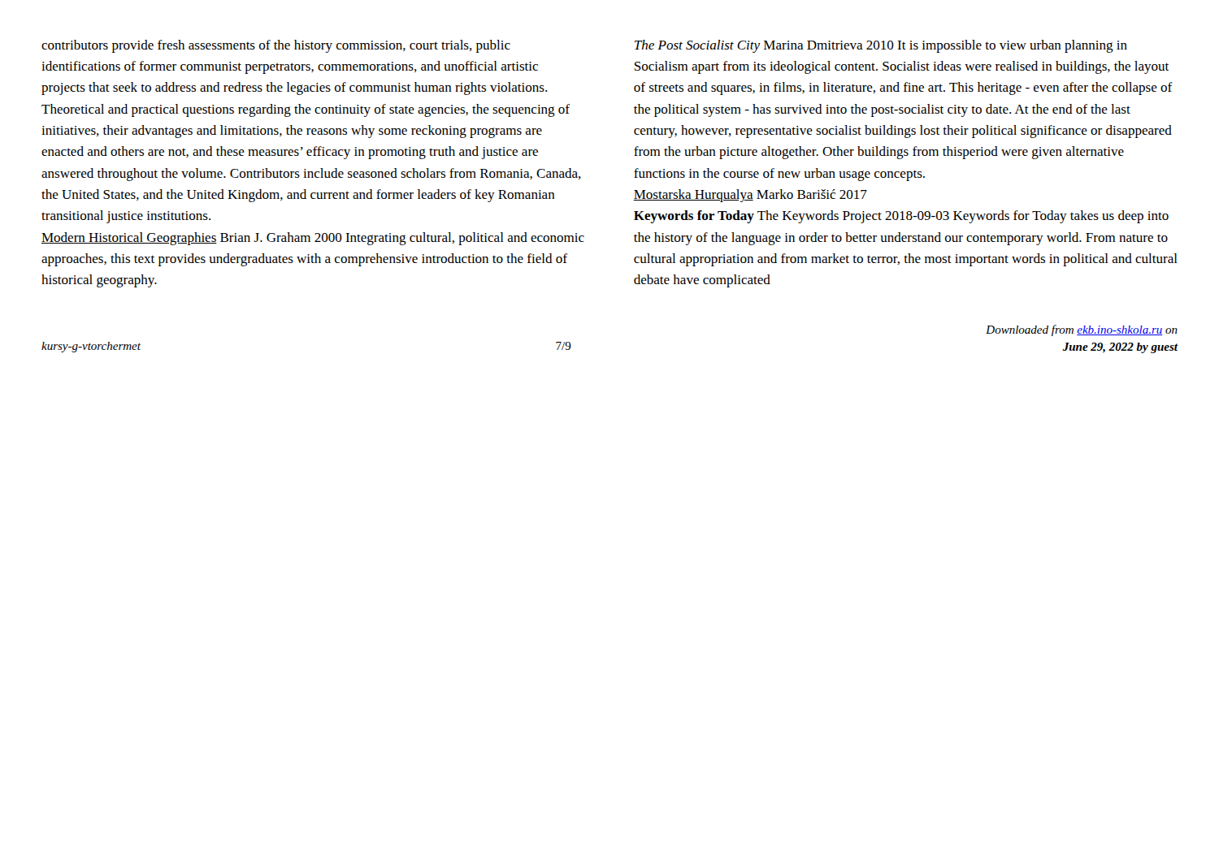contributors provide fresh assessments of the history commission, court trials, public identifications of former communist perpetrators, commemorations, and unofficial artistic projects that seek to address and redress the legacies of communist human rights violations. Theoretical and practical questions regarding the continuity of state agencies, the sequencing of initiatives, their advantages and limitations, the reasons why some reckoning programs are enacted and others are not, and these measures’ efficacy in promoting truth and justice are answered throughout the volume. Contributors include seasoned scholars from Romania, Canada, the United States, and the United Kingdom, and current and former leaders of key Romanian transitional justice institutions.
Modern Historical Geographies Brian J. Graham 2000 Integrating cultural, political and economic approaches, this text provides undergraduates with a comprehensive introduction to the field of historical geography.
The Post Socialist City Marina Dmitrieva 2010 It is impossible to view urban planning in Socialism apart from its ideological content. Socialist ideas were realised in buildings, the layout of streets and squares, in films, in literature, and fine art. This heritage - even after the collapse of the political system - has survived into the post-socialist city to date. At the end of the last century, however, representative socialist buildings lost their political significance or disappeared from the urban picture altogether. Other buildings from thisperiod were given alternative functions in the course of new urban usage concepts.
Mostarska Hurqualya Marko Barišić 2017
Keywords for Today The Keywords Project 2018-09-03 Keywords for Today takes us deep into the history of the language in order to better understand our contemporary world. From nature to cultural appropriation and from market to terror, the most important words in political and cultural debate have complicated
kursy-g-vtorchermet 7/9 Downloaded from ekb.ino-shkola.ru on
June 29, 2022 by guest